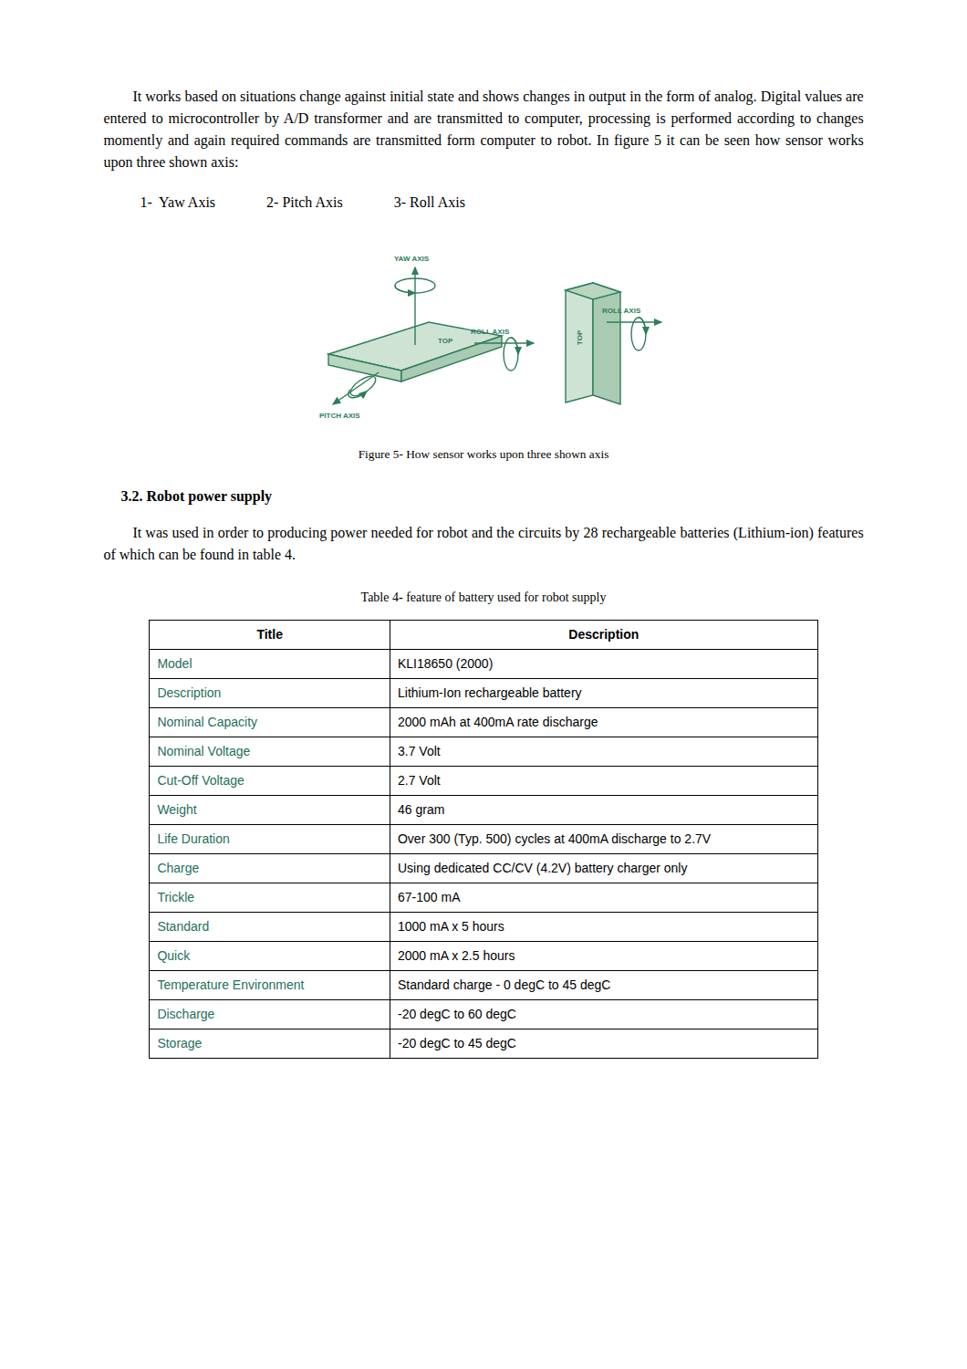It works based on situations change against initial state and shows changes in output in the form of analog. Digital values are entered to microcontroller by A/D transformer and are transmitted to computer, processing is performed according to changes momently and again required commands are transmitted form computer to robot. In figure 5 it can be seen how sensor works upon three shown axis:
1- Yaw Axis 2- Pitch Axis 3- Roll Axis
YAW AXIS ROLL AXIS PITCH AXIS ROLL AXIS TOP TOP
Figure 5- How sensor works upon three shown axis
3.2. Robot power supply
It was used in order to producing power needed for robot and the circuits by 28 rechargeable batteries (Lithium-ion) features of which can be found in table 4.
Table 4- feature of battery used for robot supply
| Title | Description |
| --- | --- |
| Model | KLI18650 (2000) |
| Description | Lithium-Ion rechargeable battery |
| Nominal Capacity | 2000 mAh at 400mA rate discharge |
| Nominal Voltage | 3.7 Volt |
| Cut-Off Voltage | 2.7 Volt |
| Weight | 46 gram |
| Life Duration | Over 300 (Typ. 500) cycles at 400mA discharge to 2.7V |
| Charge | Using dedicated CC/CV (4.2V) battery charger only |
| Trickle | 67-100 mA |
| Standard | 1000 mA x 5 hours |
| Quick | 2000 mA x 2.5 hours |
| Temperature Environment | Standard charge - 0 degC to 45 degC |
| Discharge | -20 degC to 60 degC |
| Storage | -20 degC to 45 degC |